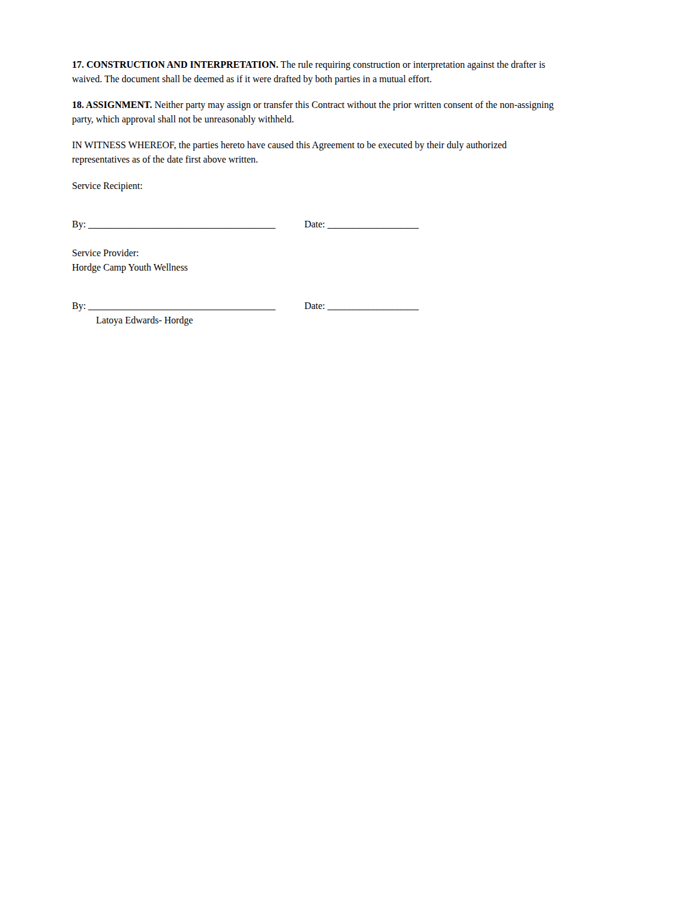17. CONSTRUCTION AND INTERPRETATION. The rule requiring construction or interpretation against the drafter is waived. The document shall be deemed as if it were drafted by both parties in a mutual effort.
18. ASSIGNMENT. Neither party may assign or transfer this Contract without the prior written consent of the non-assigning party, which approval shall not be unreasonably withheld.
IN WITNESS WHEREOF, the parties hereto have caused this Agreement to be executed by their duly authorized representatives as of the date first above written.
Service Recipient:
By: _______________________________________ Date: ___________________
Service Provider:
Hordge Camp Youth Wellness
By: _______________________________________ Date: ___________________
Latoya Edwards- Hordge